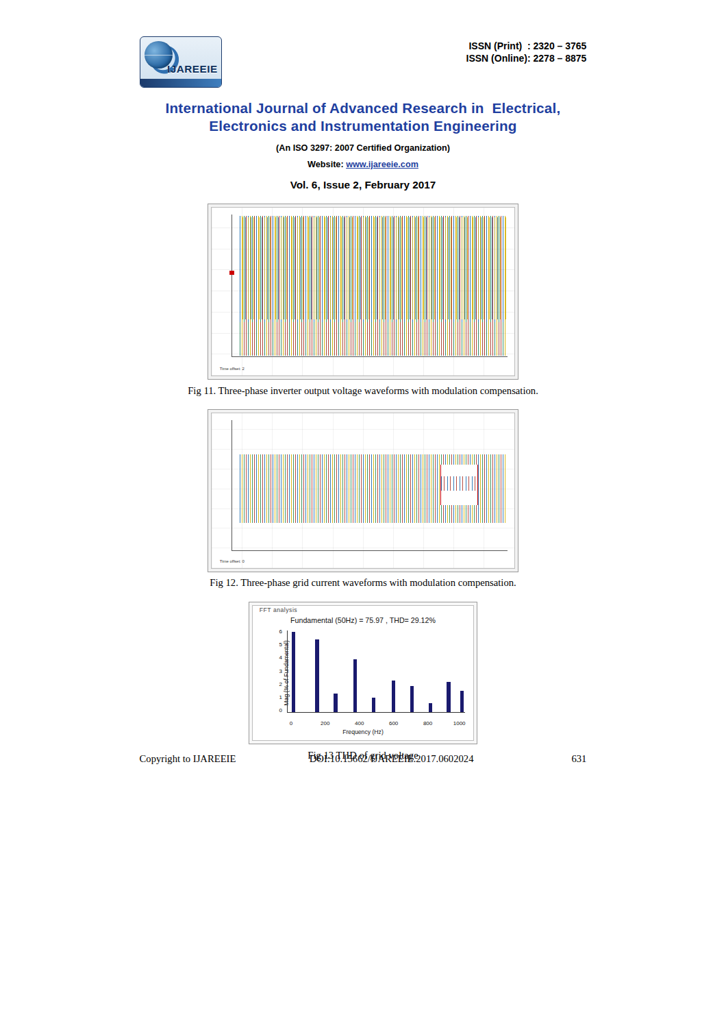IJAREEIE
ISSN (Print) : 2320 – 3765
ISSN (Online): 2278 – 8875
International Journal of Advanced Research in Electrical, Electronics and Instrumentation Engineering
(An ISO 3297: 2007 Certified Organization)
Website: www.ijareeie.com
Vol. 6, Issue 2, February 2017
Time offset: 2
Fig 11. Three-phase inverter output voltage waveforms with modulation compensation.
Time offset: 0
Fig 12. Three-phase grid current waveforms with modulation compensation.
FFT analysis
Fundamental (50Hz) = 75.97 , THD= 29.12%
Mag (% of Fundamental)
6
5
4
3
2
1
0
0
200
400
600
800
1000
Frequency (Hz)
Fig 13 THD of grid voltage
Copyright to IJAREEIE
DOI:10.15662/IJAREEIE.2017.0602024
631